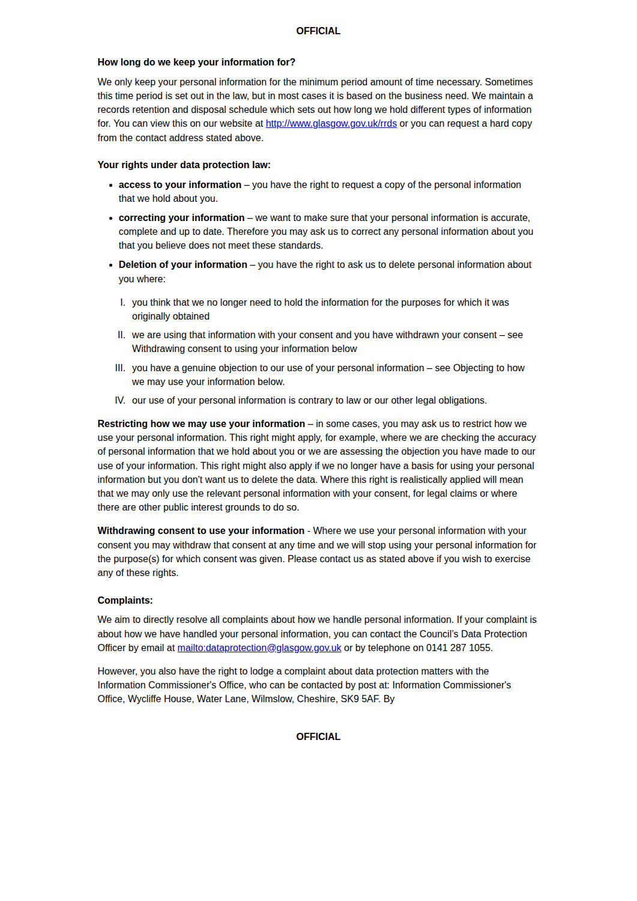OFFICIAL
How long do we keep your information for?
We only keep your personal information for the minimum period amount of time necessary. Sometimes this time period is set out in the law, but in most cases it is based on the business need. We maintain a records retention and disposal schedule which sets out how long we hold different types of information for. You can view this on our website at http://www.glasgow.gov.uk/rrds or you can request a hard copy from the contact address stated above.
Your rights under data protection law:
access to your information – you have the right to request a copy of the personal information that we hold about you.
correcting your information – we want to make sure that your personal information is accurate, complete and up to date. Therefore you may ask us to correct any personal information about you that you believe does not meet these standards.
Deletion of your information – you have the right to ask us to delete personal information about you where:
you think that we no longer need to hold the information for the purposes for which it was originally obtained
we are using that information with your consent and you have withdrawn your consent – see Withdrawing consent to using your information below
you have a genuine objection to our use of your personal information – see Objecting to how we may use your information below.
our use of your personal information is contrary to law or our other legal obligations.
Restricting how we may use your information – in some cases, you may ask us to restrict how we use your personal information. This right might apply, for example, where we are checking the accuracy of personal information that we hold about you or we are assessing the objection you have made to our use of your information. This right might also apply if we no longer have a basis for using your personal information but you don't want us to delete the data. Where this right is realistically applied will mean that we may only use the relevant personal information with your consent, for legal claims or where there are other public interest grounds to do so.
Withdrawing consent to use your information - Where we use your personal information with your consent you may withdraw that consent at any time and we will stop using your personal information for the purpose(s) for which consent was given. Please contact us as stated above if you wish to exercise any of these rights.
Complaints:
We aim to directly resolve all complaints about how we handle personal information. If your complaint is about how we have handled your personal information, you can contact the Council’s Data Protection Officer by email at mailto:dataprotection@glasgow.gov.uk or by telephone on 0141 287 1055.
However, you also have the right to lodge a complaint about data protection matters with the Information Commissioner's Office, who can be contacted by post at: Information Commissioner's Office, Wycliffe House, Water Lane, Wilmslow, Cheshire, SK9 5AF. By
OFFICIAL